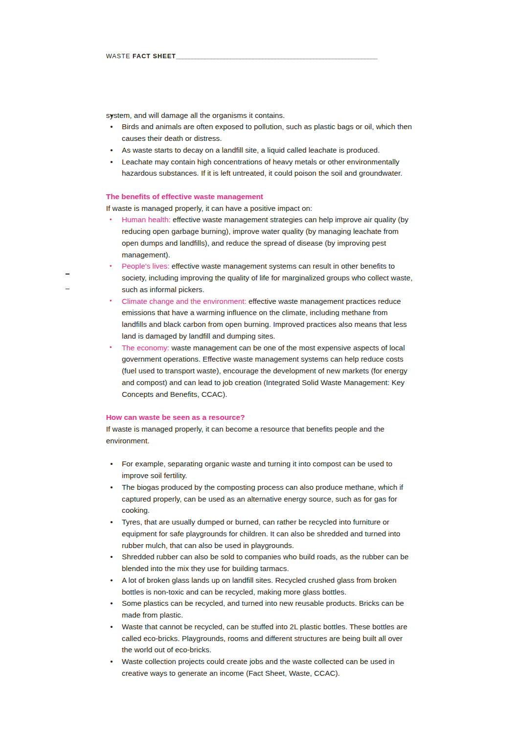WASTE FACT SHEET_______________________________________________________________
system, and will damage all the organisms it contains.
Birds and animals are often exposed to pollution, such as plastic bags or oil, which then causes their death or distress.
As waste starts to decay on a landfill site, a liquid called leachate is produced.
Leachate may contain high concentrations of heavy metals or other environmentally hazardous substances. If it is left untreated, it could poison the soil and groundwater.
The benefits of effective waste management
If waste is managed properly, it can have a positive impact on:
Human health: effective waste management strategies can help improve air quality (by reducing open garbage burning), improve water quality (by managing leachate from open dumps and landfills), and reduce the spread of disease (by improving pest management).
People's lives: effective waste management systems can result in other benefits to society, including improving the quality of life for marginalized groups who collect waste, such as informal pickers.
Climate change and the environment: effective waste management practices reduce emissions that have a warming influence on the climate, including methane from landfills and black carbon from open burning. Improved practices also means that less land is damaged by landfill and dumping sites.
The economy: waste management can be one of the most expensive aspects of local government operations. Effective waste management systems can help reduce costs (fuel used to transport waste), encourage the development of new markets (for energy and compost) and can lead to job creation (Integrated Solid Waste Management: Key Concepts and Benefits, CCAC).
How can waste be seen as a resource?
If waste is managed properly, it can become a resource that benefits people and the environment.
For example, separating organic waste and turning it into compost can be used to improve soil fertility.
The biogas produced by the composting process can also produce methane, which if captured properly, can be used as an alternative energy source, such as for gas for cooking.
Tyres, that are usually dumped or burned, can rather be recycled into furniture or equipment for safe playgrounds for children. It can also be shredded and turned into rubber mulch, that can also be used in playgrounds.
Shredded rubber can also be sold to companies who build roads, as the rubber can be blended into the mix they use for building tarmacs.
A lot of broken glass lands up on landfill sites. Recycled crushed glass from broken bottles is non-toxic and can be recycled, making more glass bottles.
Some plastics can be recycled, and turned into new reusable products. Bricks can be made from plastic.
Waste that cannot be recycled, can be stuffed into 2L plastic bottles. These bottles are called eco-bricks. Playgrounds, rooms and different structures are being built all over the world out of eco-bricks.
Waste collection projects could create jobs and the waste collected can be used in creative ways to generate an income (Fact Sheet, Waste, CCAC).